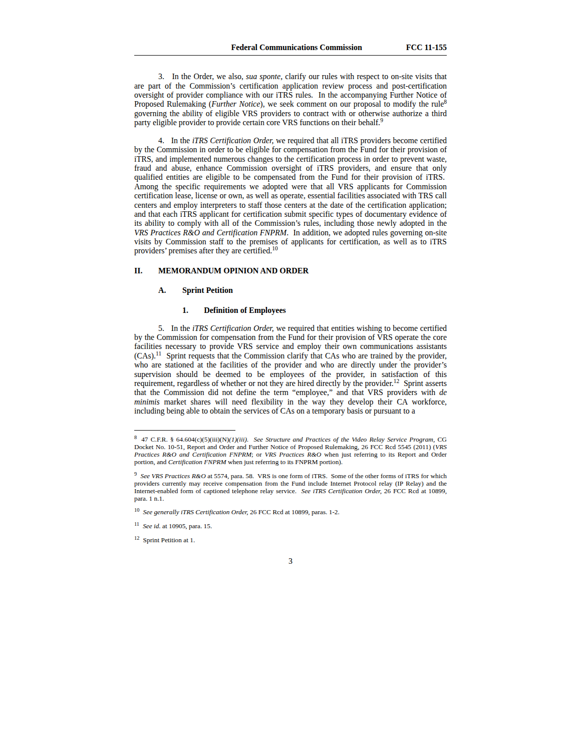Federal Communications Commission
FCC 11-155
3. In the Order, we also, sua sponte, clarify our rules with respect to on-site visits that are part of the Commission’s certification application review process and post-certification oversight of provider compliance with our iTRS rules. In the accompanying Further Notice of Proposed Rulemaking (Further Notice), we seek comment on our proposal to modify the rule8 governing the ability of eligible VRS providers to contract with or otherwise authorize a third party eligible provider to provide certain core VRS functions on their behalf.9
4. In the iTRS Certification Order, we required that all iTRS providers become certified by the Commission in order to be eligible for compensation from the Fund for their provision of iTRS, and implemented numerous changes to the certification process in order to prevent waste, fraud and abuse, enhance Commission oversight of iTRS providers, and ensure that only qualified entities are eligible to be compensated from the Fund for their provision of iTRS. Among the specific requirements we adopted were that all VRS applicants for Commission certification lease, license or own, as well as operate, essential facilities associated with TRS call centers and employ interpreters to staff those centers at the date of the certification application; and that each iTRS applicant for certification submit specific types of documentary evidence of its ability to comply with all of the Commission’s rules, including those newly adopted in the VRS Practices R&O and Certification FNPRM. In addition, we adopted rules governing on-site visits by Commission staff to the premises of applicants for certification, as well as to iTRS providers’ premises after they are certified.10
II. MEMORANDUM OPINION AND ORDER
A. Sprint Petition
1. Definition of Employees
5. In the iTRS Certification Order, we required that entities wishing to become certified by the Commission for compensation from the Fund for their provision of VRS operate the core facilities necessary to provide VRS service and employ their own communications assistants (CAs).11 Sprint requests that the Commission clarify that CAs who are trained by the provider, who are stationed at the facilities of the provider and who are directly under the provider’s supervision should be deemed to be employees of the provider, in satisfaction of this requirement, regardless of whether or not they are hired directly by the provider.12 Sprint asserts that the Commission did not define the term “employee,” and that VRS providers with de minimis market shares will need flexibility in the way they develop their CA workforce, including being able to obtain the services of CAs on a temporary basis or pursuant to a
8 47 C.F.R. § 64.604(c)(5)(iii)(N)(1)(iii). See Structure and Practices of the Video Relay Service Program, CG Docket No. 10-51, Report and Order and Further Notice of Proposed Rulemaking, 26 FCC Rcd 5545 (2011) (VRS Practices R&O and Certification FNPRM; or VRS Practices R&O when just referring to its Report and Order portion, and Certification FNPRM when just referring to its FNPRM portion).
9 See VRS Practices R&O at 5574, para. 58. VRS is one form of iTRS. Some of the other forms of iTRS for which providers currently may receive compensation from the Fund include Internet Protocol relay (IP Relay) and the Internet-enabled form of captioned telephone relay service. See iTRS Certification Order, 26 FCC Rcd at 10899, para. 1 n.1.
10 See generally iTRS Certification Order, 26 FCC Rcd at 10899, paras. 1-2.
11 See id. at 10905, para. 15.
12 Sprint Petition at 1.
3